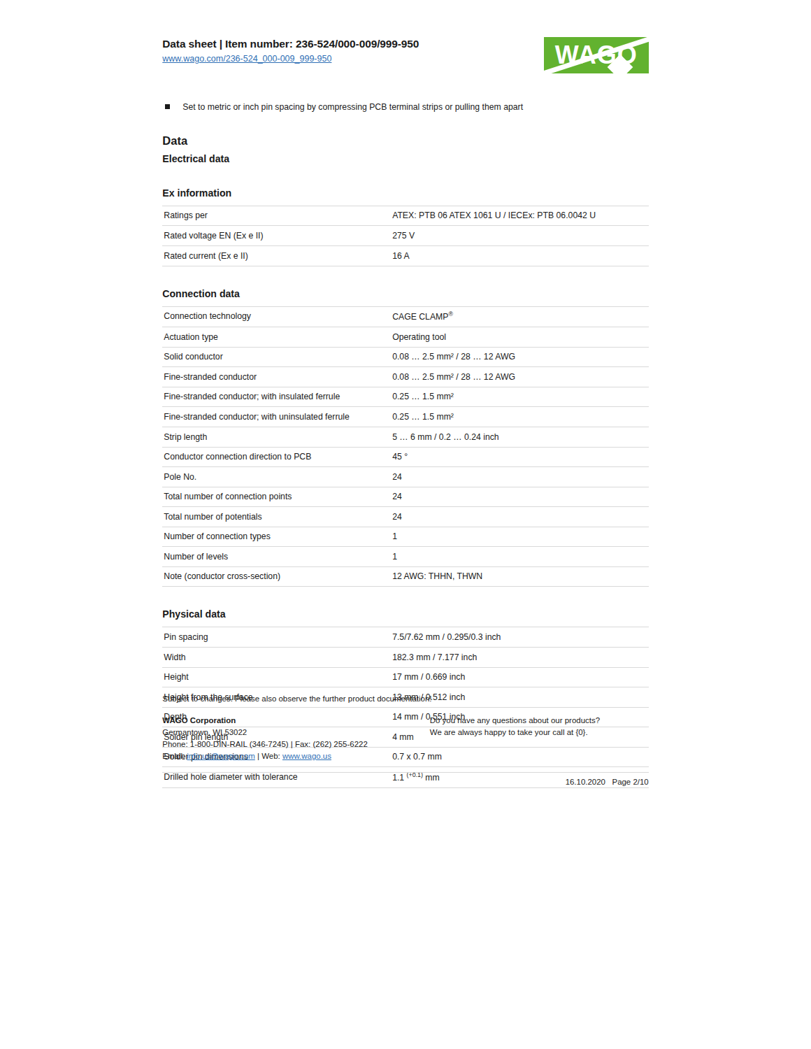Data sheet | Item number: 236-524/000-009/999-950
www.wago.com/236-524_000-009_999-950
WAGO
Set to metric or inch pin spacing by compressing PCB terminal strips or pulling them apart
Data
Electrical data
Ex information
| Ratings per | ATEX: PTB 06 ATEX 1061 U / IECEx: PTB 06.0042 U |
| Rated voltage EN (Ex e II) | 275 V |
| Rated current (Ex e II) | 16 A |
Connection data
| Connection technology | CAGE CLAMP ® |
| Actuation type | Operating tool |
| Solid conductor | 0.08 … 2.5 mm² / 28 … 12 AWG |
| Fine-stranded conductor | 0.08 … 2.5 mm² / 28 … 12 AWG |
| Fine-stranded conductor; with insulated ferrule | 0.25 … 1.5 mm² |
| Fine-stranded conductor; with uninsulated ferrule | 0.25 … 1.5 mm² |
| Strip length | 5 … 6 mm / 0.2 … 0.24 inch |
| Conductor connection direction to PCB | 45 ° |
| Pole No. | 24 |
| Total number of connection points | 24 |
| Total number of potentials | 24 |
| Number of connection types | 1 |
| Number of levels | 1 |
| Note (conductor cross-section) | 12 AWG: THHN, THWN |
Physical data
| Pin spacing | 7.5/7.62 mm / 0.295/0.3 inch |
| Width | 182.3 mm / 7.177 inch |
| Height | 17 mm / 0.669 inch |
| Height from the surface | 13 mm / 0.512 inch |
| Depth | 14 mm / 0.551 inch |
| Solder pin length | 4 mm |
| Solder pin dimensions | 0.7 x 0.7 mm |
| Drilled hole diameter with tolerance | 1.1 (+0.1) mm |
Subject to changes. Please also observe the further product documentation!
WAGO Corporation
Germantown, WI 53022
Phone: 1-800-DIN-RAIL (346-7245) | Fax: (262) 255-6222
Email: info.us@wago.com | Web: www.wago.us
Do you have any questions about our products?
We are always happy to take your call at {0}.
16.10.2020 Page 2/10